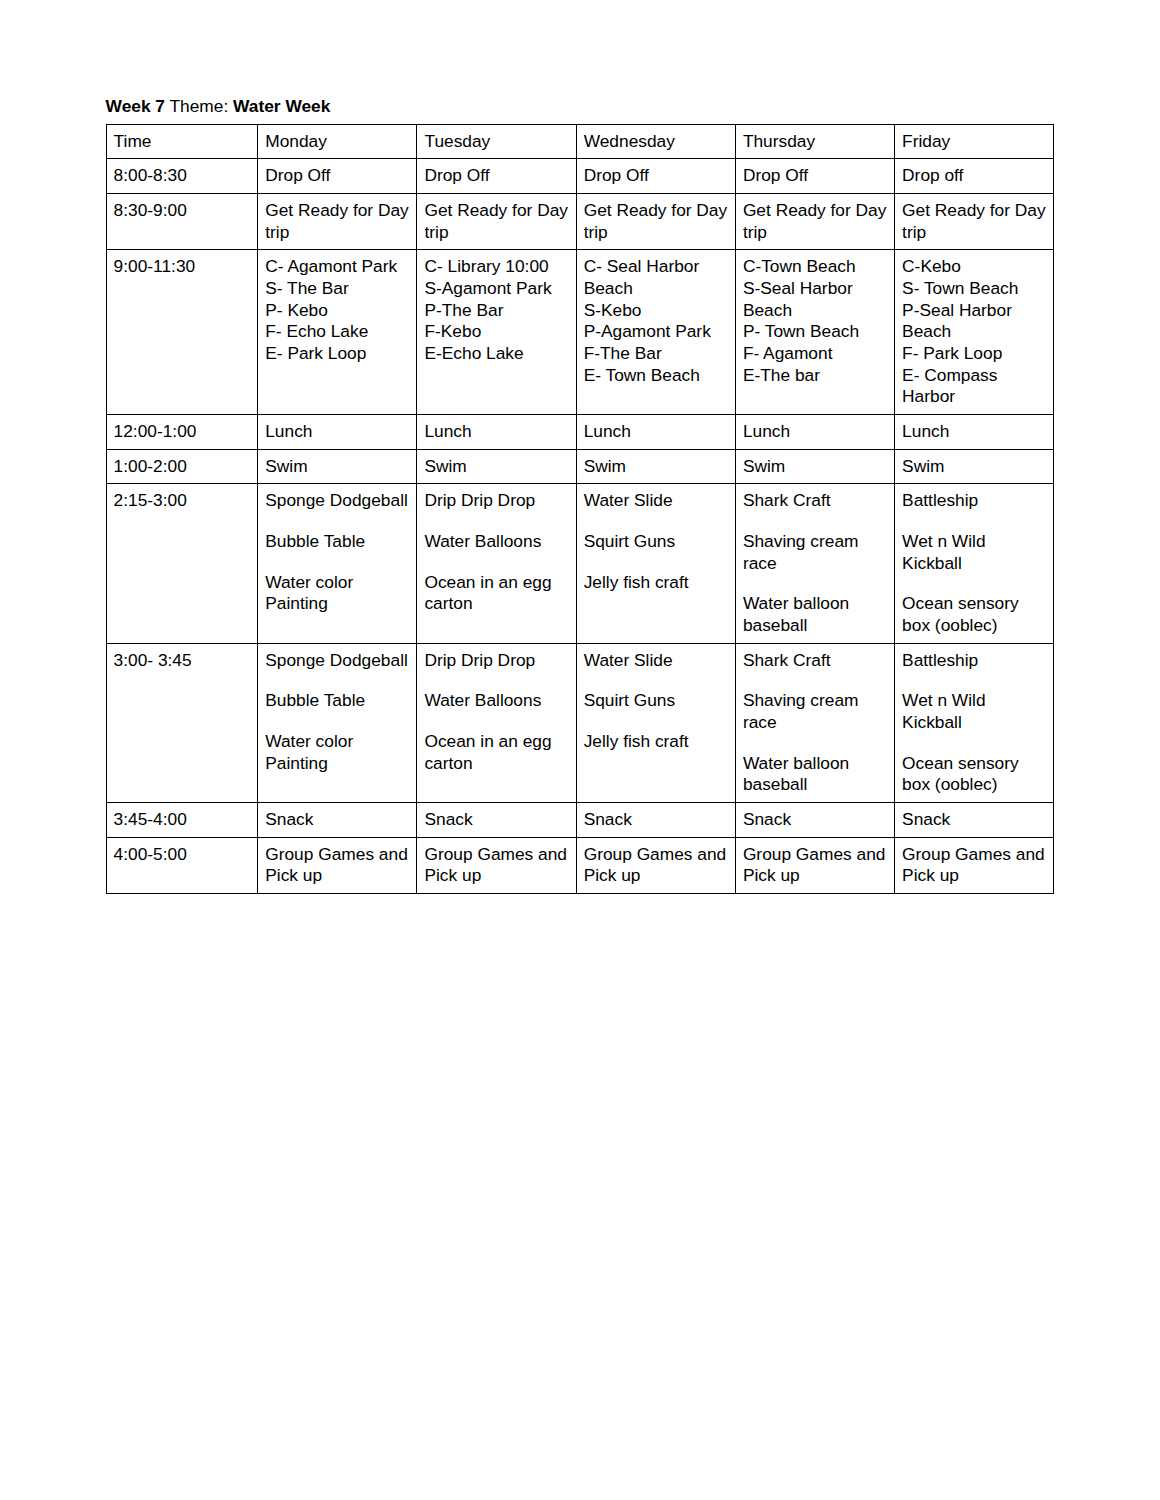Week 7 Theme: Water Week
| Time | Monday | Tuesday | Wednesday | Thursday | Friday |
| --- | --- | --- | --- | --- | --- |
| 8:00-8:30 | Drop Off | Drop Off | Drop Off | Drop Off | Drop off |
| 8:30-9:00 | Get Ready for Day trip | Get Ready for Day trip | Get Ready for Day trip | Get Ready for Day trip | Get Ready for Day trip |
| 9:00-11:30 | C- Agamont Park S- The Bar P- Kebo F- Echo Lake E- Park Loop | C- Library 10:00 S-Agamont Park P-The Bar F-Kebo E-Echo Lake | C- Seal Harbor Beach S-Kebo P-Agamont Park F-The Bar E- Town Beach | C-Town Beach S-Seal Harbor Beach P- Town Beach F- Agamont E-The bar | C-Kebo S- Town Beach P-Seal Harbor Beach F- Park Loop E- Compass Harbor |
| 12:00-1:00 | Lunch | Lunch | Lunch | Lunch | Lunch |
| 1:00-2:00 | Swim | Swim | Swim | Swim | Swim |
| 2:15-3:00 | Sponge Dodgeball Bubble Table Water color Painting | Drip Drip Drop Water Balloons Ocean in an egg carton | Water Slide Squirt Guns Jelly fish craft | Shark Craft Shaving cream race Water balloon baseball | Battleship Wet n Wild Kickball Ocean sensory box (ooblec) |
| 3:00- 3:45 | Sponge Dodgeball Bubble Table Water color Painting | Drip Drip Drop Water Balloons Ocean in an egg carton | Water Slide Squirt Guns Jelly fish craft | Shark Craft Shaving cream race Water balloon baseball | Battleship Wet n Wild Kickball Ocean sensory box (ooblec) |
| 3:45-4:00 | Snack | Snack | Snack | Snack | Snack |
| 4:00-5:00 | Group Games and Pick up | Group Games and Pick up | Group Games and Pick up | Group Games and Pick up | Group Games and Pick up |